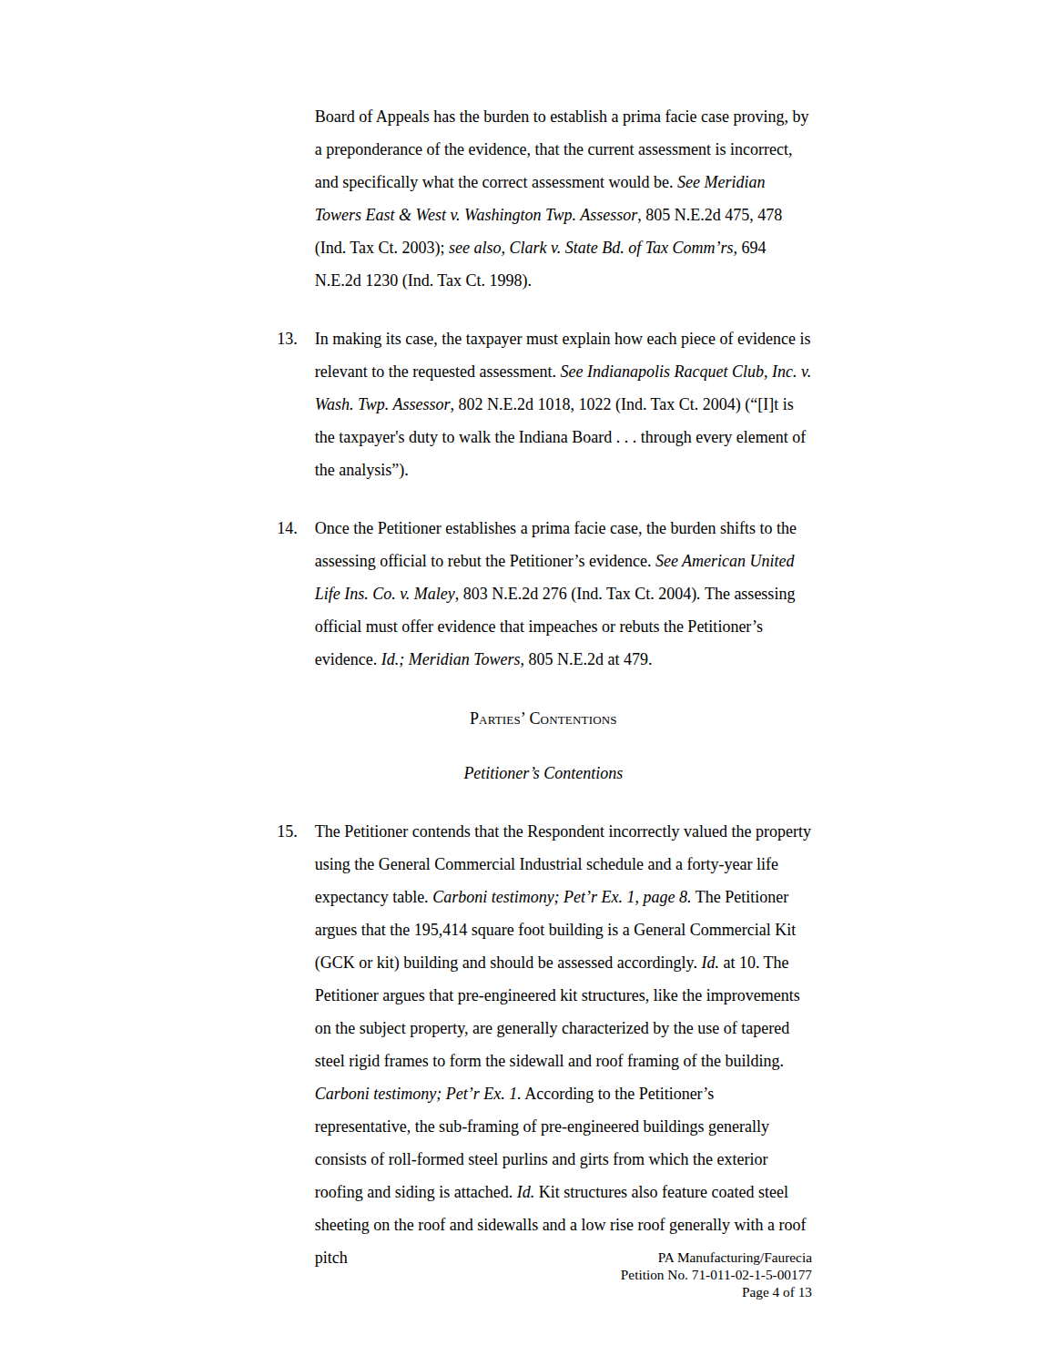Board of Appeals has the burden to establish a prima facie case proving, by a preponderance of the evidence, that the current assessment is incorrect, and specifically what the correct assessment would be. See Meridian Towers East & West v. Washington Twp. Assessor, 805 N.E.2d 475, 478 (Ind. Tax Ct. 2003); see also, Clark v. State Bd. of Tax Comm’rs, 694 N.E.2d 1230 (Ind. Tax Ct. 1998).
13.
In making its case, the taxpayer must explain how each piece of evidence is relevant to the requested assessment. See Indianapolis Racquet Club, Inc. v. Wash. Twp. Assessor, 802 N.E.2d 1018, 1022 (Ind. Tax Ct. 2004) (“[I]t is the taxpayer's duty to walk the Indiana Board . . . through every element of the analysis”).
14.
Once the Petitioner establishes a prima facie case, the burden shifts to the assessing official to rebut the Petitioner’s evidence. See American United Life Ins. Co. v. Maley, 803 N.E.2d 276 (Ind. Tax Ct. 2004). The assessing official must offer evidence that impeaches or rebuts the Petitioner’s evidence. Id.; Meridian Towers, 805 N.E.2d at 479.
Parties’ Contentions
Petitioner’s Contentions
15.
The Petitioner contends that the Respondent incorrectly valued the property using the General Commercial Industrial schedule and a forty-year life expectancy table. Carboni testimony; Pet’r Ex. 1, page 8. The Petitioner argues that the 195,414 square foot building is a General Commercial Kit (GCK or kit) building and should be assessed accordingly. Id. at 10. The Petitioner argues that pre-engineered kit structures, like the improvements on the subject property, are generally characterized by the use of tapered steel rigid frames to form the sidewall and roof framing of the building. Carboni testimony; Pet’r Ex. 1. According to the Petitioner’s representative, the sub-framing of pre-engineered buildings generally consists of roll-formed steel purlins and girts from which the exterior roofing and siding is attached. Id. Kit structures also feature coated steel sheeting on the roof and sidewalls and a low rise roof generally with a roof pitch
PA Manufacturing/Faurecia
Petition No. 71-011-02-1-5-00177
Page 4 of 13